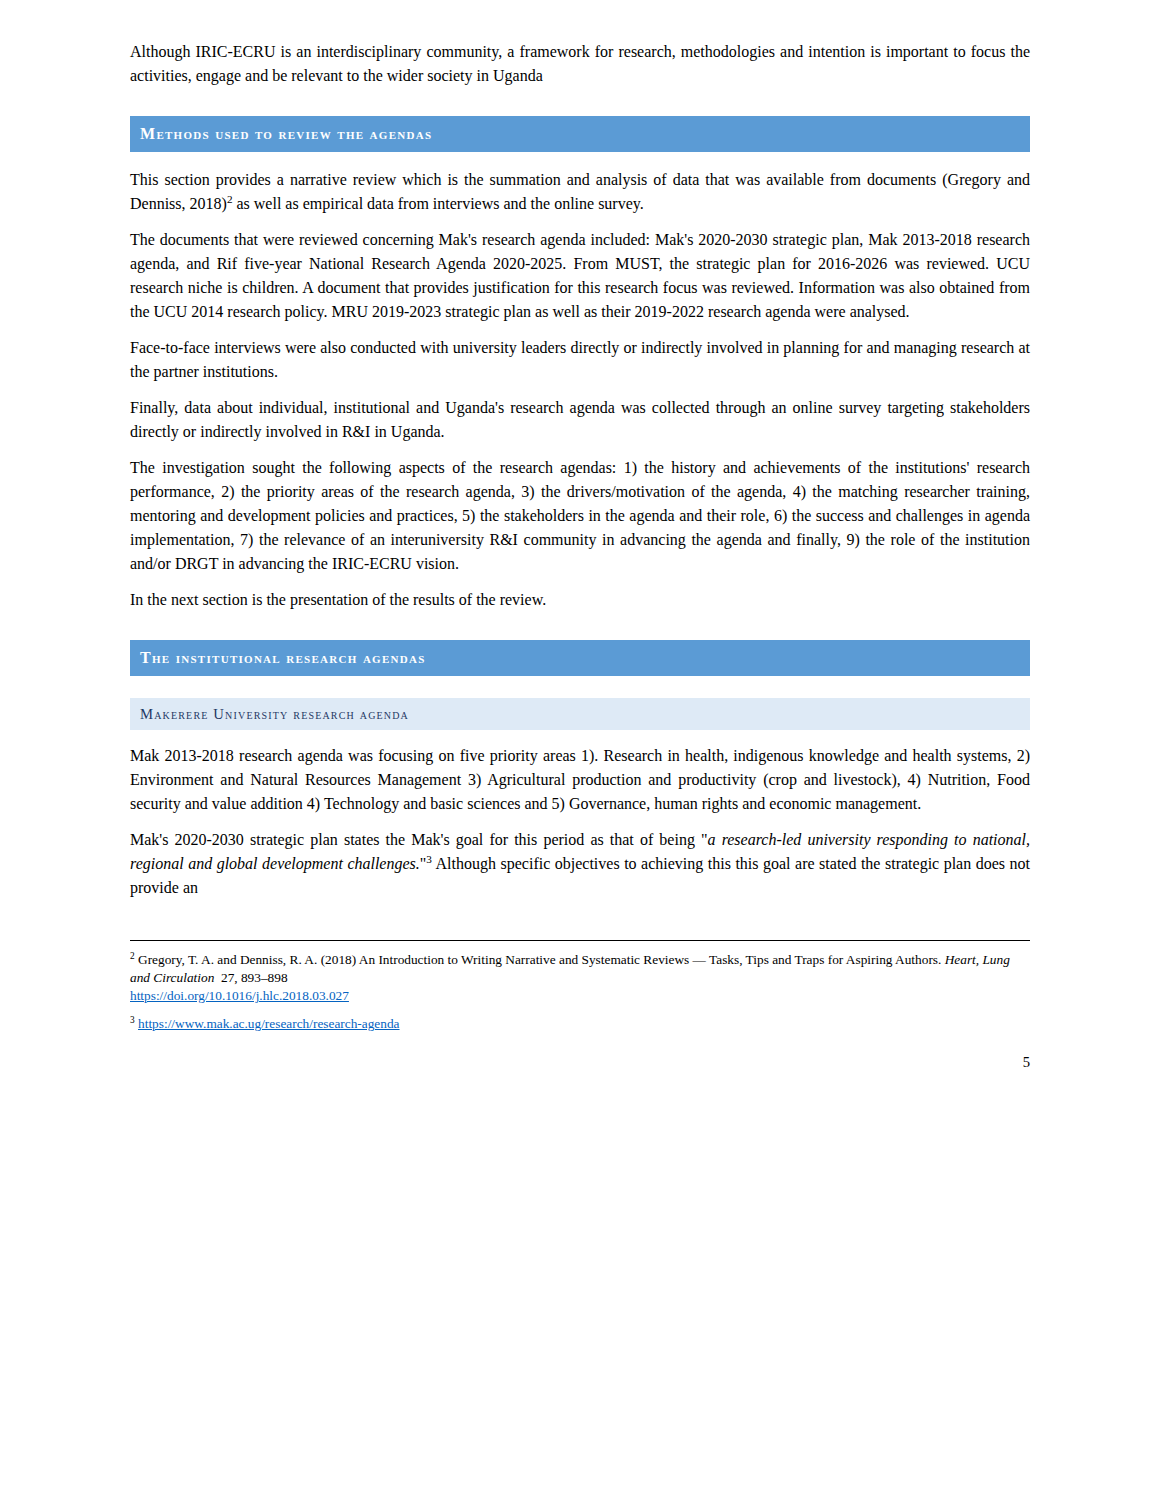Although IRIC-ECRU is an interdisciplinary community, a framework for research, methodologies and intention is important to focus the activities, engage and be relevant to the wider society in Uganda
Methods used to review the agendas
This section provides a narrative review which is the summation and analysis of data that was available from documents (Gregory and Denniss, 2018)2 as well as empirical data from interviews and the online survey.
The documents that were reviewed concerning Mak's research agenda included: Mak's 2020-2030 strategic plan, Mak 2013-2018 research agenda, and Rif five-year National Research Agenda 2020-2025. From MUST, the strategic plan for 2016-2026 was reviewed. UCU research niche is children. A document that provides justification for this research focus was reviewed. Information was also obtained from the UCU 2014 research policy. MRU 2019-2023 strategic plan as well as their 2019-2022 research agenda were analysed.
Face-to-face interviews were also conducted with university leaders directly or indirectly involved in planning for and managing research at the partner institutions.
Finally, data about individual, institutional and Uganda's research agenda was collected through an online survey targeting stakeholders directly or indirectly involved in R&I in Uganda.
The investigation sought the following aspects of the research agendas: 1) the history and achievements of the institutions' research performance, 2) the priority areas of the research agenda, 3) the drivers/motivation of the agenda, 4) the matching researcher training, mentoring and development policies and practices, 5) the stakeholders in the agenda and their role, 6) the success and challenges in agenda implementation, 7) the relevance of an interuniversity R&I community in advancing the agenda and finally, 9) the role of the institution and/or DRGT in advancing the IRIC-ECRU vision.
In the next section is the presentation of the results of the review.
The institutional research agendas
Makerere University research agenda
Mak 2013-2018 research agenda was focusing on five priority areas 1). Research in health, indigenous knowledge and health systems, 2) Environment and Natural Resources Management 3) Agricultural production and productivity (crop and livestock), 4) Nutrition, Food security and value addition 4) Technology and basic sciences and 5) Governance, human rights and economic management.
Mak's 2020-2030 strategic plan states the Mak's goal for this period as that of being "a research-led university responding to national, regional and global development challenges."3 Although specific objectives to achieving this this goal are stated the strategic plan does not provide an
2 Gregory, T. A. and Denniss, R. A. (2018) An Introduction to Writing Narrative and Systematic Reviews — Tasks, Tips and Traps for Aspiring Authors. Heart, Lung and Circulation 27, 893–898
https://doi.org/10.1016/j.hlc.2018.03.027
3 https://www.mak.ac.ug/research/research-agenda
5